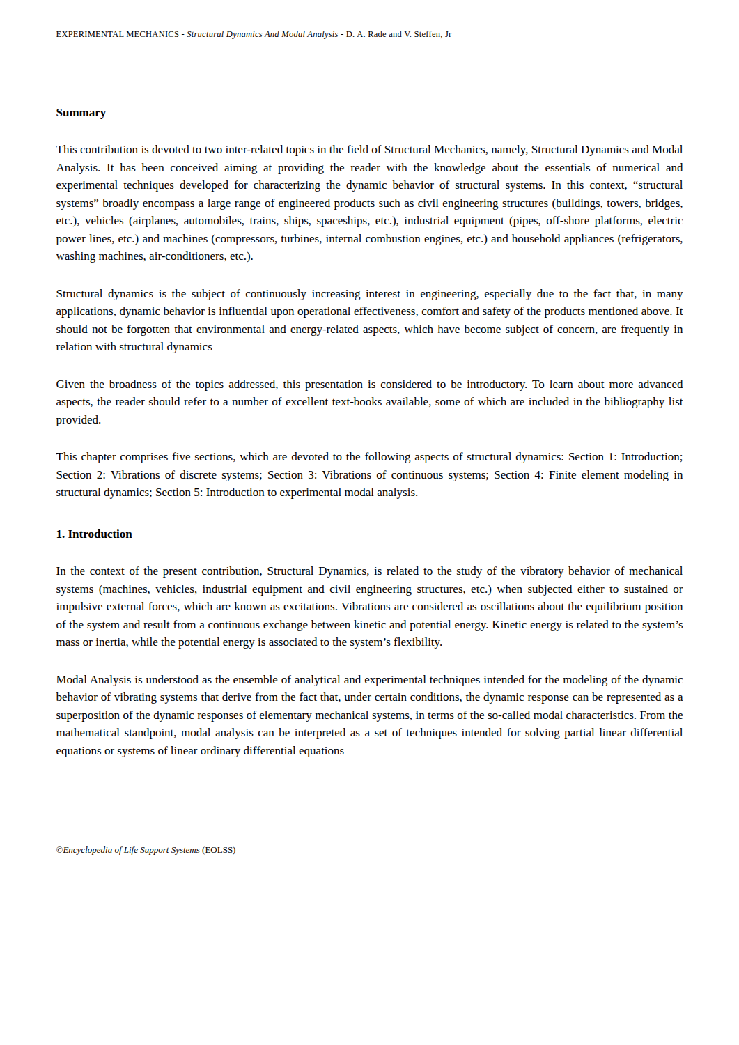EXPERIMENTAL MECHANICS - Structural Dynamics And Modal Analysis - D. A. Rade and V. Steffen, Jr
Summary
This contribution is devoted to two inter-related topics in the field of Structural Mechanics, namely, Structural Dynamics and Modal Analysis. It has been conceived aiming at providing the reader with the knowledge about the essentials of numerical and experimental techniques developed for characterizing the dynamic behavior of structural systems. In this context, “structural systems” broadly encompass a large range of engineered products such as civil engineering structures (buildings, towers, bridges, etc.), vehicles (airplanes, automobiles, trains, ships, spaceships, etc.), industrial equipment (pipes, off-shore platforms, electric power lines, etc.) and machines (compressors, turbines, internal combustion engines, etc.) and household appliances (refrigerators, washing machines, air-conditioners, etc.).
Structural dynamics is the subject of continuously increasing interest in engineering, especially due to the fact that, in many applications, dynamic behavior is influential upon operational effectiveness, comfort and safety of the products mentioned above. It should not be forgotten that environmental and energy-related aspects, which have become subject of concern, are frequently in relation with structural dynamics
Given the broadness of the topics addressed, this presentation is considered to be introductory. To learn about more advanced aspects, the reader should refer to a number of excellent text-books available, some of which are included in the bibliography list provided.
This chapter comprises five sections, which are devoted to the following aspects of structural dynamics: Section 1: Introduction; Section 2: Vibrations of discrete systems; Section 3: Vibrations of continuous systems; Section 4: Finite element modeling in structural dynamics; Section 5: Introduction to experimental modal analysis.
1. Introduction
In the context of the present contribution, Structural Dynamics, is related to the study of the vibratory behavior of mechanical systems (machines, vehicles, industrial equipment and civil engineering structures, etc.) when subjected either to sustained or impulsive external forces, which are known as excitations. Vibrations are considered as oscillations about the equilibrium position of the system and result from a continuous exchange between kinetic and potential energy. Kinetic energy is related to the system’s mass or inertia, while the potential energy is associated to the system’s flexibility.
Modal Analysis is understood as the ensemble of analytical and experimental techniques intended for the modeling of the dynamic behavior of vibrating systems that derive from the fact that, under certain conditions, the dynamic response can be represented as a superposition of the dynamic responses of elementary mechanical systems, in terms of the so-called modal characteristics. From the mathematical standpoint, modal analysis can be interpreted as a set of techniques intended for solving partial linear differential equations or systems of linear ordinary differential equations
©Encyclopedia of Life Support Systems (EOLSS)